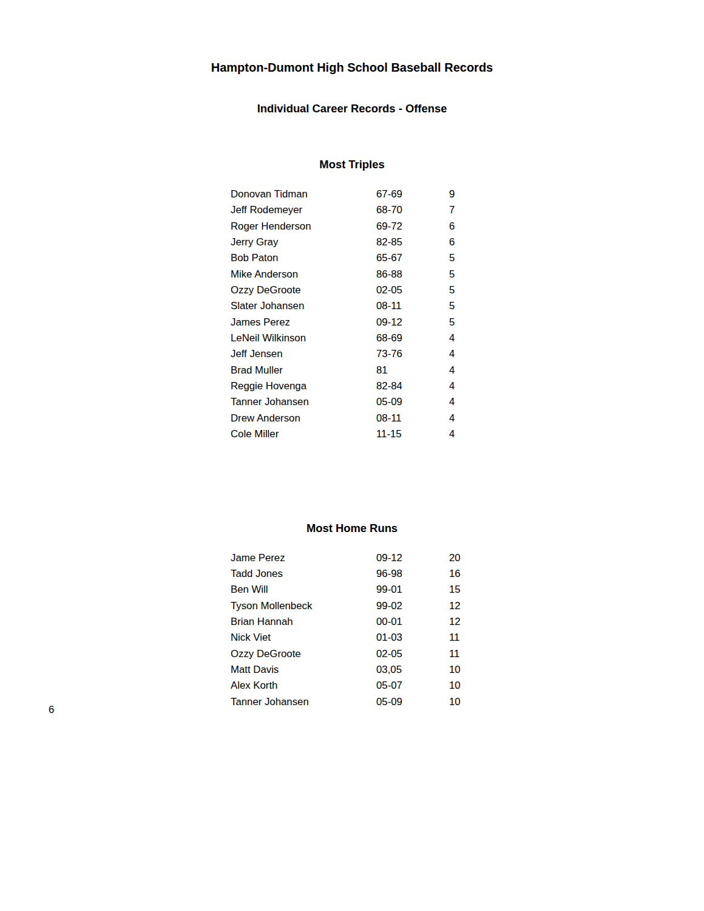Hampton-Dumont High School Baseball Records
Individual Career Records - Offense
Most Triples
| Donovan Tidman | 67-69 | 9 |
| Jeff Rodemeyer | 68-70 | 7 |
| Roger Henderson | 69-72 | 6 |
| Jerry Gray | 82-85 | 6 |
| Bob Paton | 65-67 | 5 |
| Mike Anderson | 86-88 | 5 |
| Ozzy DeGroote | 02-05 | 5 |
| Slater Johansen | 08-11 | 5 |
| James Perez | 09-12 | 5 |
| LeNeil Wilkinson | 68-69 | 4 |
| Jeff Jensen | 73-76 | 4 |
| Brad Muller | 81 | 4 |
| Reggie Hovenga | 82-84 | 4 |
| Tanner Johansen | 05-09 | 4 |
| Drew Anderson | 08-11 | 4 |
| Cole Miller | 11-15 | 4 |
Most Home Runs
| Jame Perez | 09-12 | 20 |
| Tadd Jones | 96-98 | 16 |
| Ben Will | 99-01 | 15 |
| Tyson Mollenbeck | 99-02 | 12 |
| Brian Hannah | 00-01 | 12 |
| Nick Viet | 01-03 | 11 |
| Ozzy DeGroote | 02-05 | 11 |
| Matt Davis | 03,05 | 10 |
| Alex Korth | 05-07 | 10 |
| Tanner Johansen | 05-09 | 10 |
6